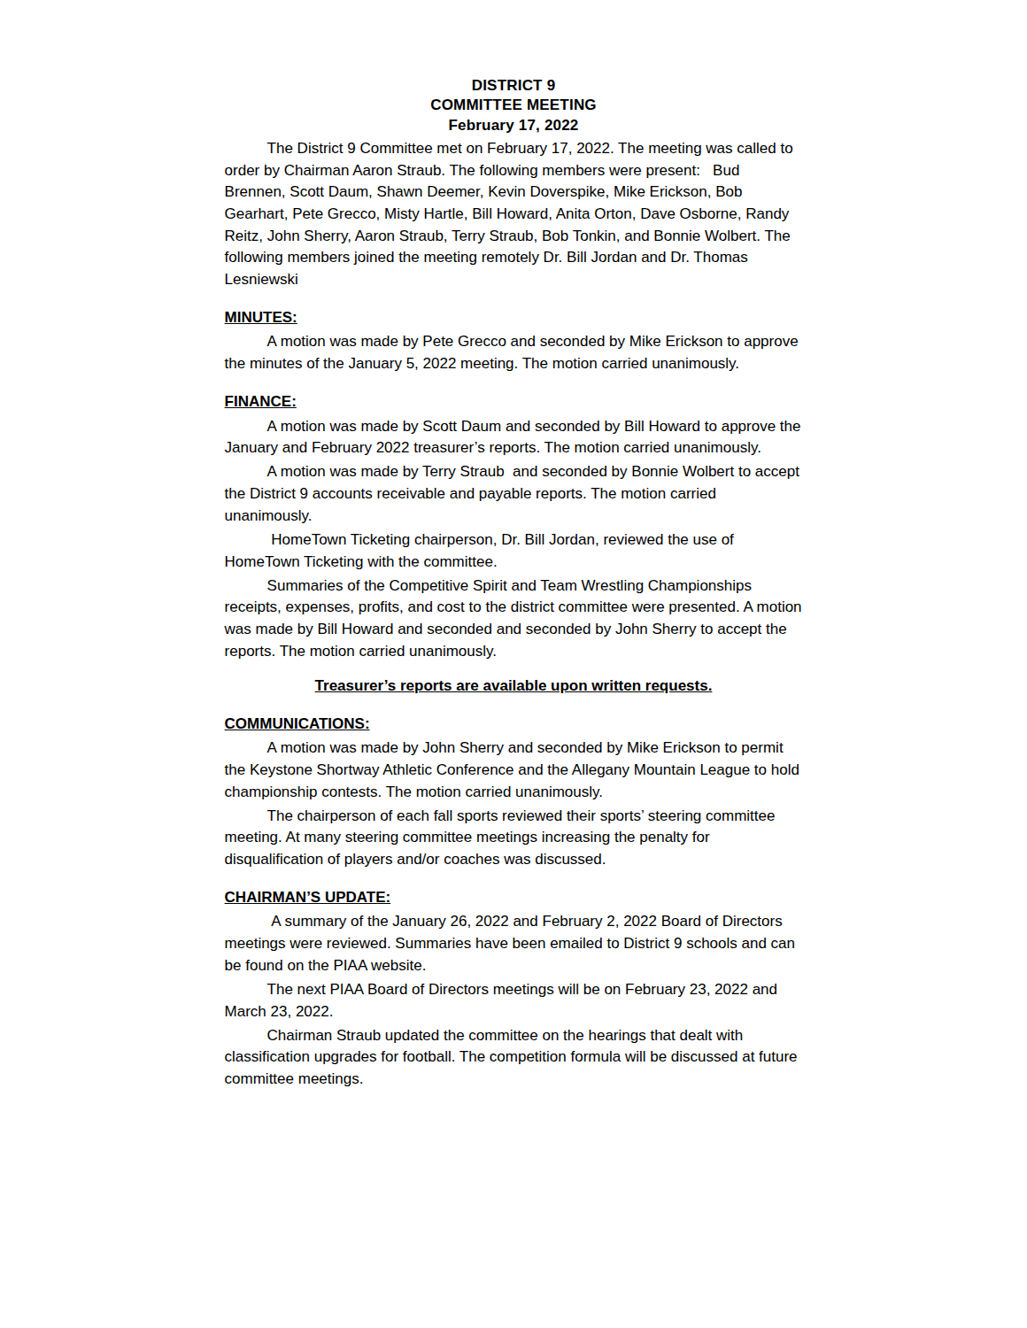DISTRICT 9
COMMITTEE MEETING
February 17, 2022
The District 9 Committee met on February 17, 2022. The meeting was called to order by Chairman Aaron Straub. The following members were present: Bud Brennen, Scott Daum, Shawn Deemer, Kevin Doverspike, Mike Erickson, Bob Gearhart, Pete Grecco, Misty Hartle, Bill Howard, Anita Orton, Dave Osborne, Randy Reitz, John Sherry, Aaron Straub, Terry Straub, Bob Tonkin, and Bonnie Wolbert. The following members joined the meeting remotely Dr. Bill Jordan and Dr. Thomas Lesniewski
Minutes:
A motion was made by Pete Grecco and seconded by Mike Erickson to approve the minutes of the January 5, 2022 meeting. The motion carried unanimously.
Finance:
A motion was made by Scott Daum and seconded by Bill Howard to approve the January and February 2022 treasurer’s reports. The motion carried unanimously.
A motion was made by Terry Straub and seconded by Bonnie Wolbert to accept the District 9 accounts receivable and payable reports. The motion carried unanimously.
HomeTown Ticketing chairperson, Dr. Bill Jordan, reviewed the use of HomeTown Ticketing with the committee.
Summaries of the Competitive Spirit and Team Wrestling Championships receipts, expenses, profits, and cost to the district committee were presented. A motion was made by Bill Howard and seconded and seconded by John Sherry to accept the reports. The motion carried unanimously.
Treasurer’s reports are available upon written requests.
Communications:
A motion was made by John Sherry and seconded by Mike Erickson to permit the Keystone Shortway Athletic Conference and the Allegany Mountain League to hold championship contests. The motion carried unanimously.
The chairperson of each fall sports reviewed their sports’ steering committee meeting. At many steering committee meetings increasing the penalty for disqualification of players and/or coaches was discussed.
Chairman’s Update:
A summary of the January 26, 2022 and February 2, 2022 Board of Directors meetings were reviewed. Summaries have been emailed to District 9 schools and can be found on the PIAA website.
The next PIAA Board of Directors meetings will be on February 23, 2022 and March 23, 2022.
Chairman Straub updated the committee on the hearings that dealt with classification upgrades for football. The competition formula will be discussed at future committee meetings.